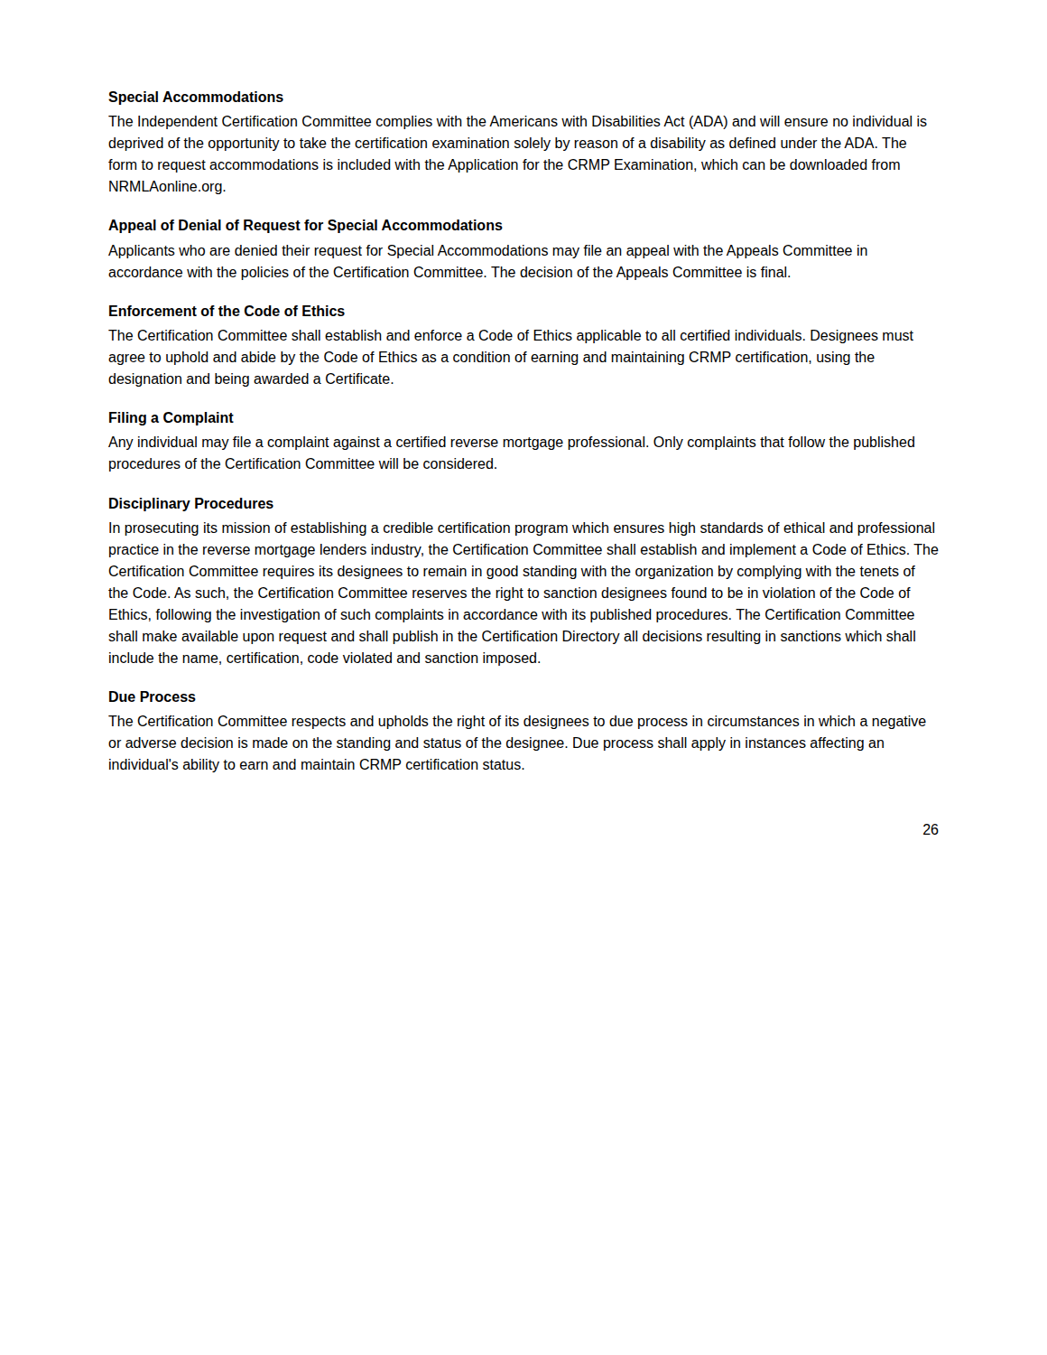Special Accommodations
The Independent Certification Committee complies with the Americans with Disabilities Act (ADA) and will ensure no individual is deprived of the opportunity to take the certification examination solely by reason of a disability as defined under the ADA. The form to request accommodations is included with the Application for the CRMP Examination, which can be downloaded from NRMLAonline.org.
Appeal of Denial of Request for Special Accommodations
Applicants who are denied their request for Special Accommodations may file an appeal with the Appeals Committee in accordance with the policies of the Certification Committee. The decision of the Appeals Committee is final.
Enforcement of the Code of Ethics
The Certification Committee shall establish and enforce a Code of Ethics applicable to all certified individuals. Designees must agree to uphold and abide by the Code of Ethics as a condition of earning and maintaining CRMP certification, using the designation and being awarded a Certificate.
Filing a Complaint
Any individual may file a complaint against a certified reverse mortgage professional. Only complaints that follow the published procedures of the Certification Committee will be considered.
Disciplinary Procedures
In prosecuting its mission of establishing a credible certification program which ensures high standards of ethical and professional practice in the reverse mortgage lenders industry, the Certification Committee shall establish and implement a Code of Ethics. The Certification Committee requires its designees to remain in good standing with the organization by complying with the tenets of the Code. As such, the Certification Committee reserves the right to sanction designees found to be in violation of the Code of Ethics, following the investigation of such complaints in accordance with its published procedures. The Certification Committee shall make available upon request and shall publish in the Certification Directory all decisions resulting in sanctions which shall include the name, certification, code violated and sanction imposed.
Due Process
The Certification Committee respects and upholds the right of its designees to due process in circumstances in which a negative or adverse decision is made on the standing and status of the designee. Due process shall apply in instances affecting an individual's ability to earn and maintain CRMP certification status.
26